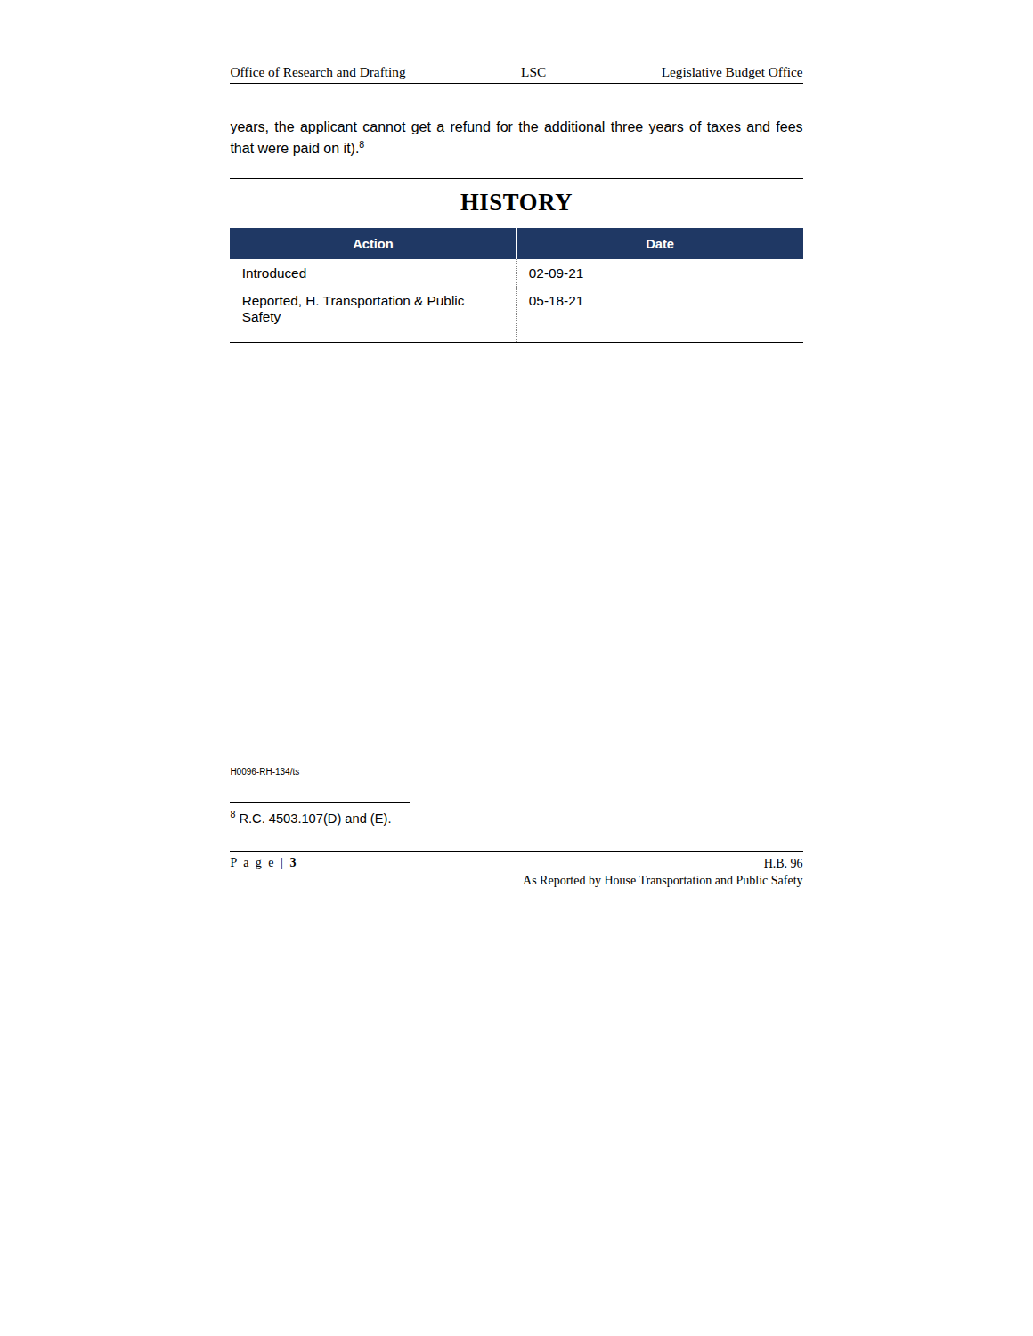Office of Research and Drafting
LSC
Legislative Budget Office
years, the applicant cannot get a refund for the additional three years of taxes and fees that were paid on it).8
HISTORY
| Action | Date |
| --- | --- |
| Introduced | 02-09-21 |
| Reported, H. Transportation & Public Safety | 05-18-21 |
H0096-RH-134/ts
8 R.C. 4503.107(D) and (E).
P a g e | 3
H.B. 96
As Reported by House Transportation and Public Safety